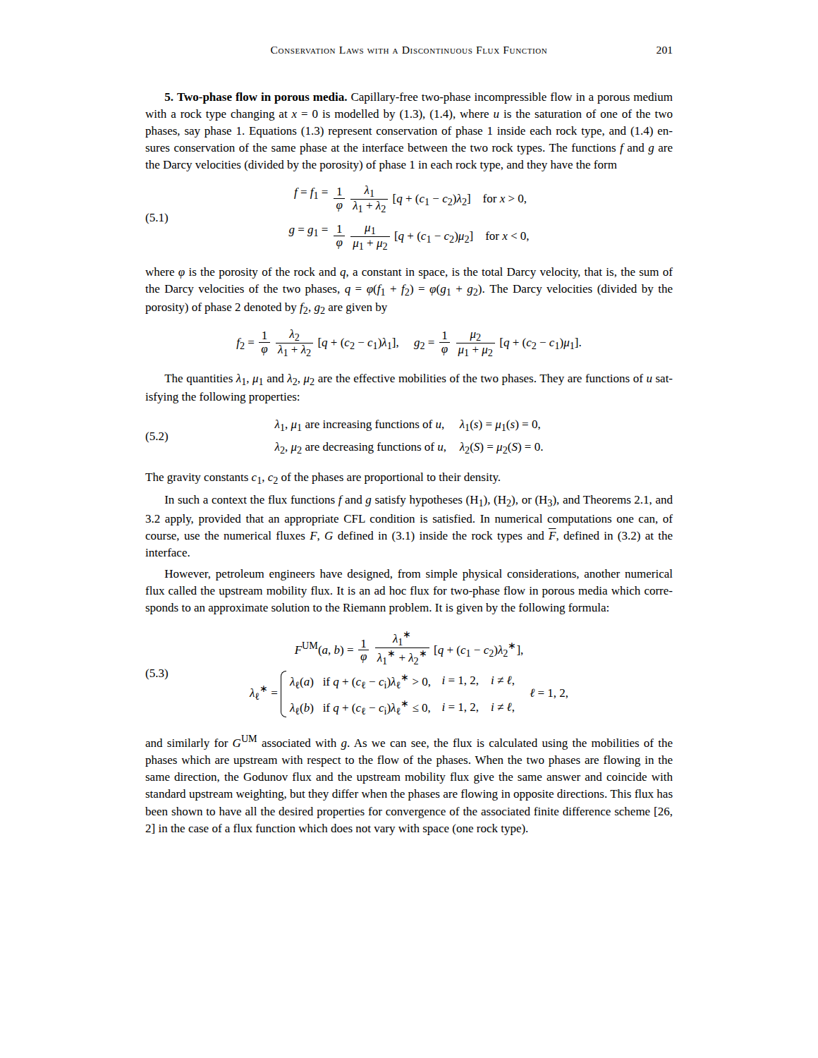Conservation Laws with a Discontinuous Flux Function 201
5. Two-phase flow in porous media. Capillary-free two-phase incompressible flow in a porous medium with a rock type changing at x = 0 is modelled by (1.3), (1.4), where u is the saturation of one of the two phases, say phase 1. Equations (1.3) represent conservation of phase 1 inside each rock type, and (1.4) ensures conservation of the same phase at the interface between the two rock types. The functions f and g are the Darcy velocities (divided by the porosity) of phase 1 in each rock type, and they have the form
(5.1)
f = f1 =
1 φ λ1 λ1 + λ2 [q + (c1 − c2)λ2] for x > 0,
g = g1 =
1 φ μ1 μ1 + μ2 [q + (c1 − c2)μ2] for x < 0,
where φ is the porosity of the rock and q, a constant in space, is the total Darcy velocity, that is, the sum of the Darcy velocities of the two phases, q = φ(f1 + f2) = φ(g1 + g2). The Darcy velocities (divided by the porosity) of phase 2 denoted by f2, g2 are given by
f2 = 1 φ λ2 λ1 + λ2 [q + (c2 − c1)λ1], g2 = 1 φ μ2 μ1 + μ2 [q + (c2 − c1)μ1].
The quantities λ1, μ1 and λ2, μ2 are the effective mobilities of the two phases. They are functions of u satisfying the following properties:
(5.2)
λ1, μ1 are increasing functions of u,
λ1(s) = μ1(s) = 0,
λ2, μ2 are decreasing functions of u,
λ2(S) = μ2(S) = 0.
The gravity constants c1, c2 of the phases are proportional to their density.
In such a context the flux functions f and g satisfy hypotheses (H1), (H2), or (H3), and Theorems 2.1, and 3.2 apply, provided that an appropriate CFL condition is satisfied. In numerical computations one can, of course, use the numerical fluxes F, G defined in (3.1) inside the rock types and F, defined in (3.2) at the interface.
However, petroleum engineers have designed, from simple physical considerations, another numerical flux called the upstream mobility flux. It is an ad hoc flux for two-phase flow in porous media which corresponds to an approximate solution to the Riemann problem. It is given by the following formula:
(5.3)
FUM(a, b) = 1 φ λ1∗λ1∗ + λ2∗ [q + (c1 − c2)λ2∗],
λℓ∗ = λℓ(a) if q + (cℓ − ci)λℓ∗ > 0, i = 1, 2, i ≠ ℓ, λℓ(b) if q + (cℓ − ci)λℓ∗ ≤ 0, i = 1, 2, i ≠ ℓ, ℓ = 1, 2,
and similarly for GUM associated with g. As we can see, the flux is calculated using the mobilities of the phases which are upstream with respect to the flow of the phases. When the two phases are flowing in the same direction, the Godunov flux and the upstream mobility flux give the same answer and coincide with standard upstream weighting, but they differ when the phases are flowing in opposite directions. This flux has been shown to have all the desired properties for convergence of the associated finite difference scheme [26, 2] in the case of a flux function which does not vary with space (one rock type).